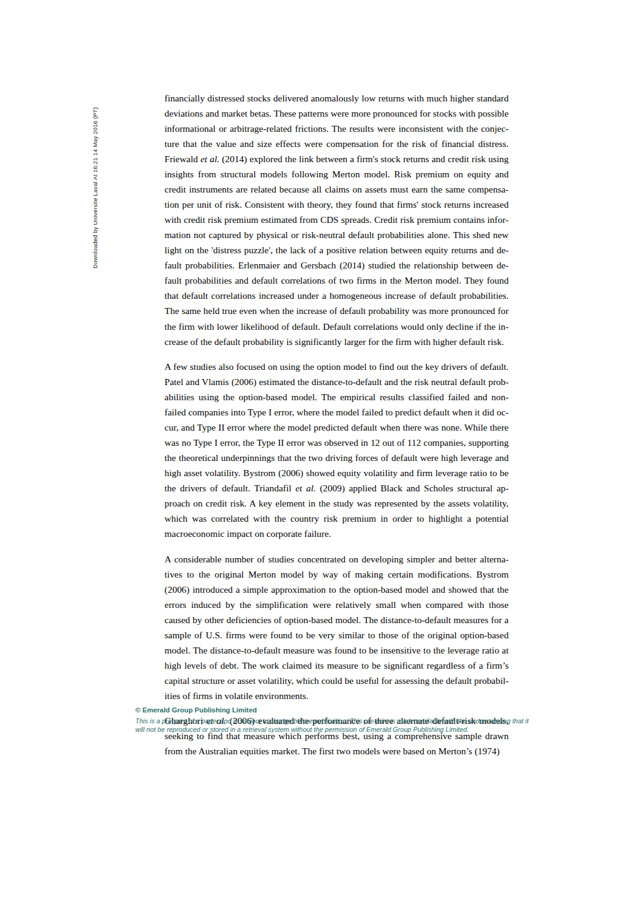Downloaded by Universite Laval At 16:21 14 May 2016 (PT)
financially distressed stocks delivered anomalously low returns with much higher standard deviations and market betas. These patterns were more pronounced for stocks with possible informational or arbitrage-related frictions. The results were inconsistent with the conjecture that the value and size effects were compensation for the risk of financial distress. Friewald et al. (2014) explored the link between a firm's stock returns and credit risk using insights from structural models following Merton model. Risk premium on equity and credit instruments are related because all claims on assets must earn the same compensation per unit of risk. Consistent with theory, they found that firms' stock returns increased with credit risk premium estimated from CDS spreads. Credit risk premium contains information not captured by physical or risk-neutral default probabilities alone. This shed new light on the 'distress puzzle', the lack of a positive relation between equity returns and default probabilities. Erlenmaier and Gersbach (2014) studied the relationship between default probabilities and default correlations of two firms in the Merton model. They found that default correlations increased under a homogeneous increase of default probabilities. The same held true even when the increase of default probability was more pronounced for the firm with lower likelihood of default. Default correlations would only decline if the increase of the default probability is significantly larger for the firm with higher default risk.
A few studies also focused on using the option model to find out the key drivers of default. Patel and Vlamis (2006) estimated the distance-to-default and the risk neutral default probabilities using the option-based model. The empirical results classified failed and non-failed companies into Type I error, where the model failed to predict default when it did occur, and Type II error where the model predicted default when there was none. While there was no Type I error, the Type II error was observed in 12 out of 112 companies, supporting the theoretical underpinnings that the two driving forces of default were high leverage and high asset volatility. Bystrom (2006) showed equity volatility and firm leverage ratio to be the drivers of default. Triandafil et al. (2009) applied Black and Scholes structural approach on credit risk. A key element in the study was represented by the assets volatility, which was correlated with the country risk premium in order to highlight a potential macroeconomic impact on corporate failure.
A considerable number of studies concentrated on developing simpler and better alternatives to the original Merton model by way of making certain modifications. Bystrom (2006) introduced a simple approximation to the option-based model and showed that the errors induced by the simplification were relatively small when compared with those caused by other deficiencies of option-based model. The distance-to-default measures for a sample of U.S. firms were found to be very similar to those of the original option-based model. The distance-to-default measure was found to be insensitive to the leverage ratio at high levels of debt. The work claimed its measure to be significant regardless of a firm’s capital structure or asset volatility, which could be useful for assessing the default probabilities of firms in volatile environments.
Gharghori et al. (2006) evaluated the performance of three alternate default-risk models, seeking to find that measure which performs best, using a comprehensive sample drawn from the Australian equities market. The first two models were based on Merton’s (1974)
© Emerald Group Publishing Limited
This is a pre-print of a paper and is subject to change before publication. This pre-print is made available with the understanding that it will not be reproduced or stored in a retrieval system without the permission of Emerald Group Publishing Limited.